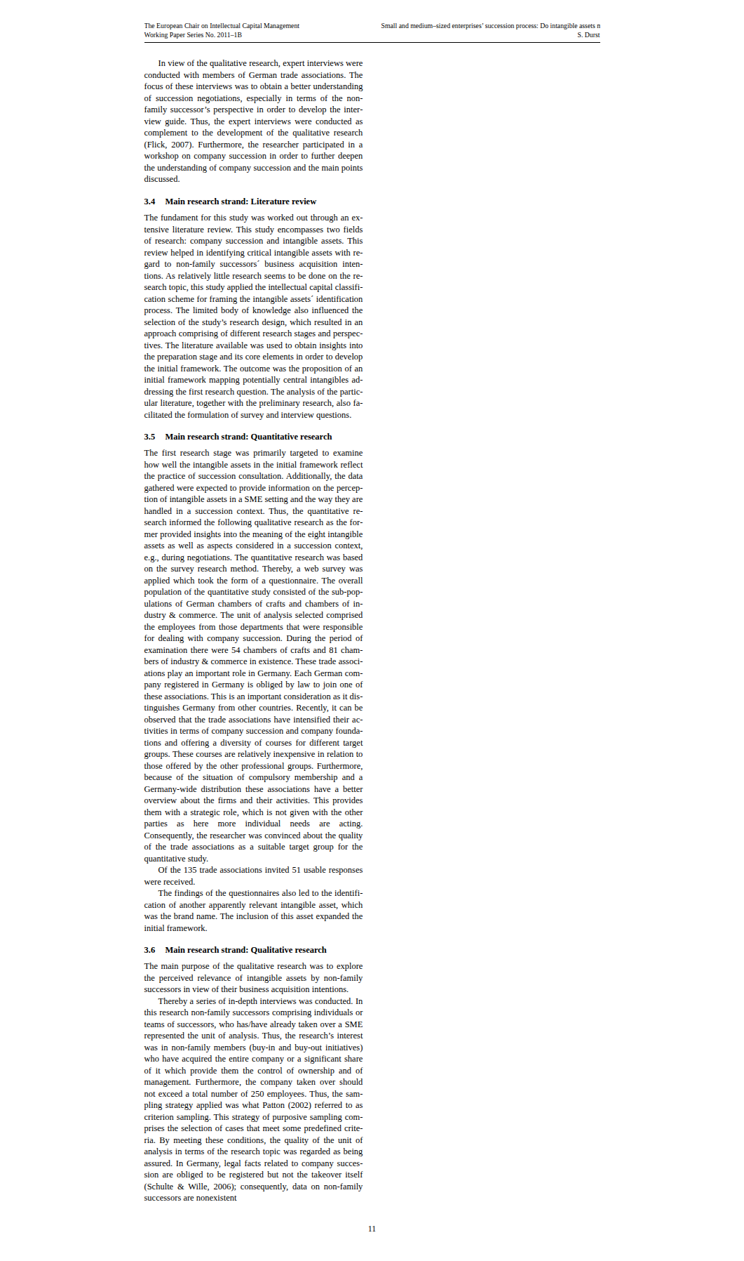The European Chair on Intellectual Capital Management
Working Paper Series No. 2011–1B
Small and medium–sized enterprises’ succession process: Do intangible assets matter?
S. Durst
In view of the qualitative research, expert interviews were conducted with members of German trade associations. The focus of these interviews was to obtain a better understanding of succession negotiations, especially in terms of the non-family successor’s perspective in order to develop the interview guide. Thus, the expert interviews were conducted as complement to the development of the qualitative research (Flick, 2007). Furthermore, the researcher participated in a workshop on company succession in order to further deepen the understanding of company succession and the main points discussed.
3.4 Main research strand: Literature review
The fundament for this study was worked out through an extensive literature review. This study encompasses two fields of research: company succession and intangible assets. This review helped in identifying critical intangible assets with regard to non-family successors´ business acquisition intentions. As relatively little research seems to be done on the research topic, this study applied the intellectual capital classification scheme for framing the intangible assets´ identification process. The limited body of knowledge also influenced the selection of the study’s research design, which resulted in an approach comprising of different research stages and perspectives. The literature available was used to obtain insights into the preparation stage and its core elements in order to develop the initial framework. The outcome was the proposition of an initial framework mapping potentially central intangibles addressing the first research question. The analysis of the particular literature, together with the preliminary research, also facilitated the formulation of survey and interview questions.
3.5 Main research strand: Quantitative research
The first research stage was primarily targeted to examine how well the intangible assets in the initial framework reflect the practice of succession consultation. Additionally, the data gathered were expected to provide information on the perception of intangible assets in a SME setting and the way they are handled in a succession context. Thus, the quantitative research informed the following qualitative research as the former provided insights into the meaning of the eight intangible assets as well as aspects considered in a succession context, e.g., during negotiations. The quantitative research was based on the survey research method. Thereby, a web survey was applied which took the form of a questionnaire. The overall population of the quantitative study consisted of the sub-populations of German chambers of crafts and chambers of industry & commerce. The unit of analysis selected comprised the employees from those departments that were responsible for dealing with company succession. During the period of examination there were 54 chambers of crafts and 81 chambers of industry & commerce in existence. These trade associations play an important role in Germany. Each German company registered in Germany is obliged by law to join one of these associations. This is an important consideration as it distinguishes Germany from other countries. Recently, it can be observed that the trade associations have intensified their activities in terms of company succession and company foundations and offering a diversity of courses for different target groups. These courses are relatively inexpensive in relation to those offered by the other professional groups. Furthermore, because of the situation of compulsory membership and a Germany-wide distribution these associations have a better overview about the firms and their activities. This provides them with a strategic role, which is not given with the other parties as here more individual needs are acting. Consequently, the researcher was convinced about the quality of the trade associations as a suitable target group for the quantitative study.
Of the 135 trade associations invited 51 usable responses were received.
The findings of the questionnaires also led to the identification of another apparently relevant intangible asset, which was the brand name. The inclusion of this asset expanded the initial framework.
3.6 Main research strand: Qualitative research
The main purpose of the qualitative research was to explore the perceived relevance of intangible assets by non-family successors in view of their business acquisition intentions.
Thereby a series of in-depth interviews was conducted. In this research non-family successors comprising individuals or teams of successors, who has/have already taken over a SME represented the unit of analysis. Thus, the research’s interest was in non-family members (buy-in and buy-out initiatives) who have acquired the entire company or a significant share of it which provide them the control of ownership and of management. Furthermore, the company taken over should not exceed a total number of 250 employees. Thus, the sampling strategy applied was what Patton (2002) referred to as criterion sampling. This strategy of purposive sampling comprises the selection of cases that meet some predefined criteria. By meeting these conditions, the quality of the unit of analysis in terms of the research topic was regarded as being assured. In Germany, legal facts related to company succession are obliged to be registered but not the takeover itself (Schulte & Wille, 2006); consequently, data on non-family successors are nonexistent
11